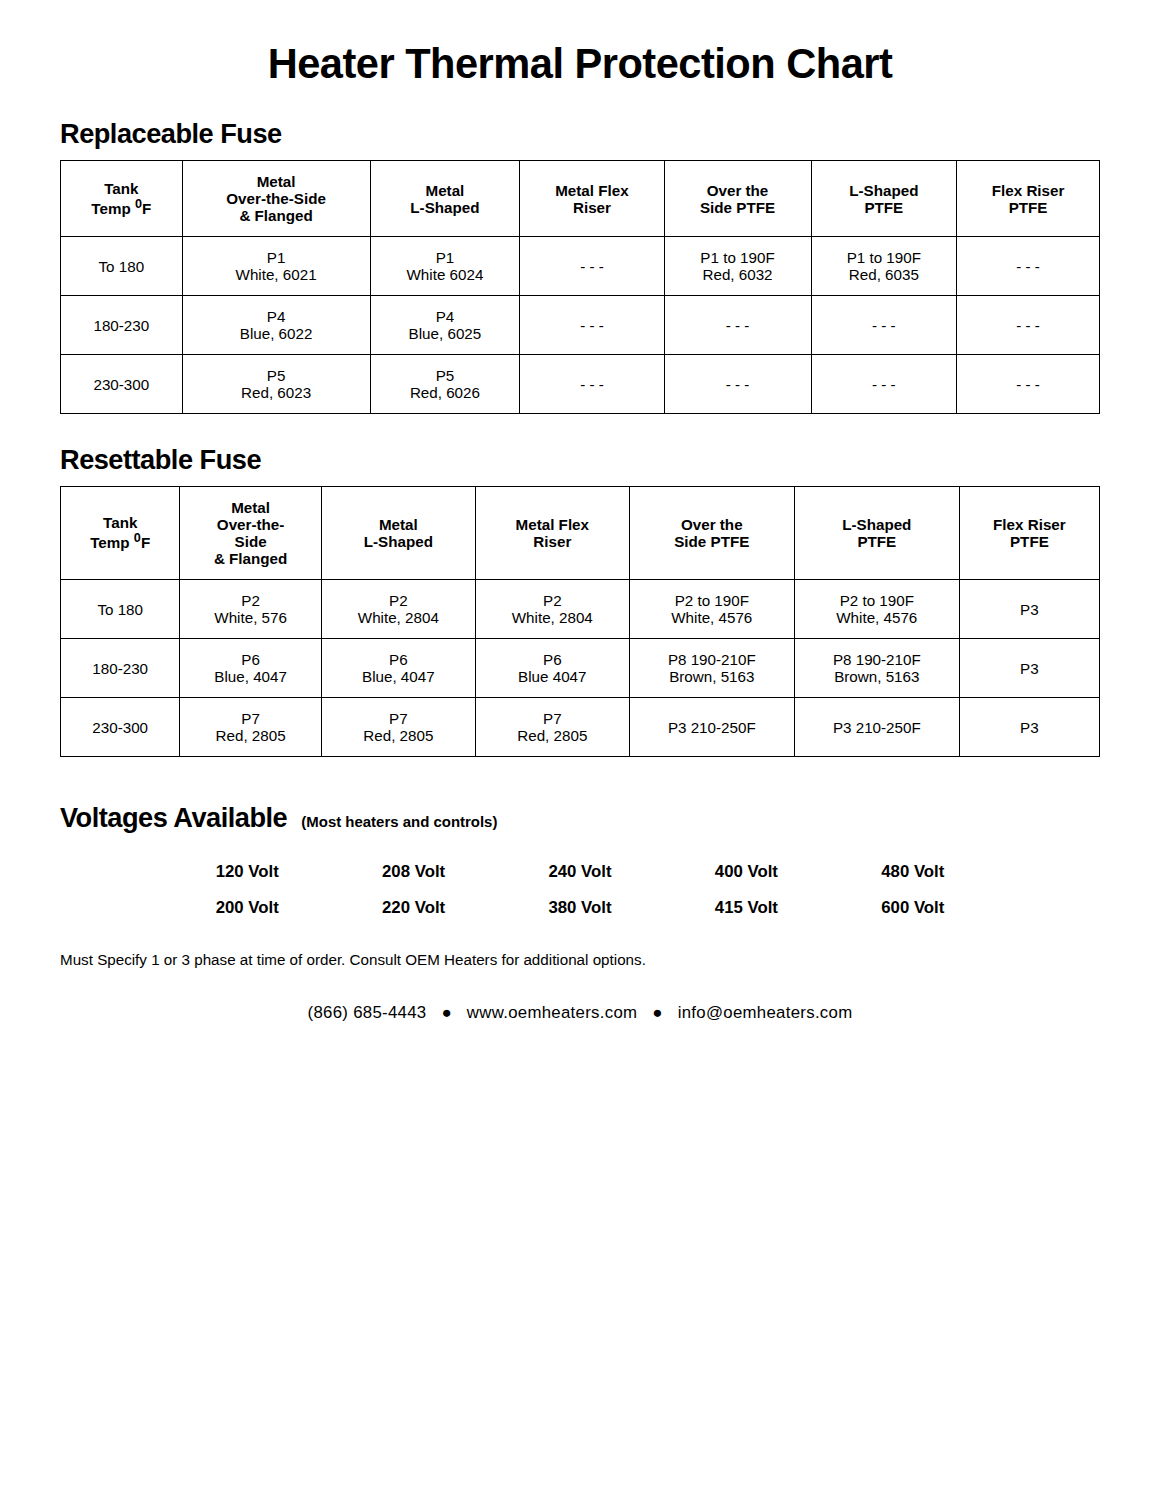Heater Thermal Protection Chart
Replaceable Fuse
| Tank Temp 0 F | Metal Over-the-Side & Flanged | Metal L-Shaped | Metal Flex Riser | Over the Side PTFE | L-Shaped PTFE | Flex Riser PTFE |
| --- | --- | --- | --- | --- | --- | --- |
| To 180 | P1 White, 6021 | P1 White 6024 | - - - | P1 to 190F Red, 6032 | P1 to 190F Red, 6035 | - - - |
| 180-230 | P4 Blue, 6022 | P4 Blue, 6025 | - - - | - - - | - - - | - - - |
| 230-300 | P5 Red, 6023 | P5 Red, 6026 | - - - | - - - | - - - | - - - |
Resettable Fuse
| Tank Temp 0 F | Metal Over-the- Side & Flanged | Metal L-Shaped | Metal Flex Riser | Over the Side PTFE | L-Shaped PTFE | Flex Riser PTFE |
| --- | --- | --- | --- | --- | --- | --- |
| To 180 | P2 White, 576 | P2 White, 2804 | P2 White, 2804 | P2 to 190F White, 4576 | P2 to 190F White, 4576 | P3 |
| 180-230 | P6 Blue, 4047 | P6 Blue, 4047 | P6 Blue 4047 | P8 190-210F Brown, 5163 | P8 190-210F Brown, 5163 | P3 |
| 230-300 | P7 Red, 2805 | P7 Red, 2805 | P7 Red, 2805 | P3 210-250F | P3 210-250F | P3 |
Voltages Available (Most heaters and controls)
| 120 Volt | 208 Volt | 240 Volt | 400 Volt | 480 Volt |
| 200 Volt | 220 Volt | 380 Volt | 415 Volt | 600 Volt |
Must Specify 1 or 3 phase at time of order. Consult OEM Heaters for additional options.
(866) 685-4443 ● www.oemheaters.com ● info@oemheaters.com